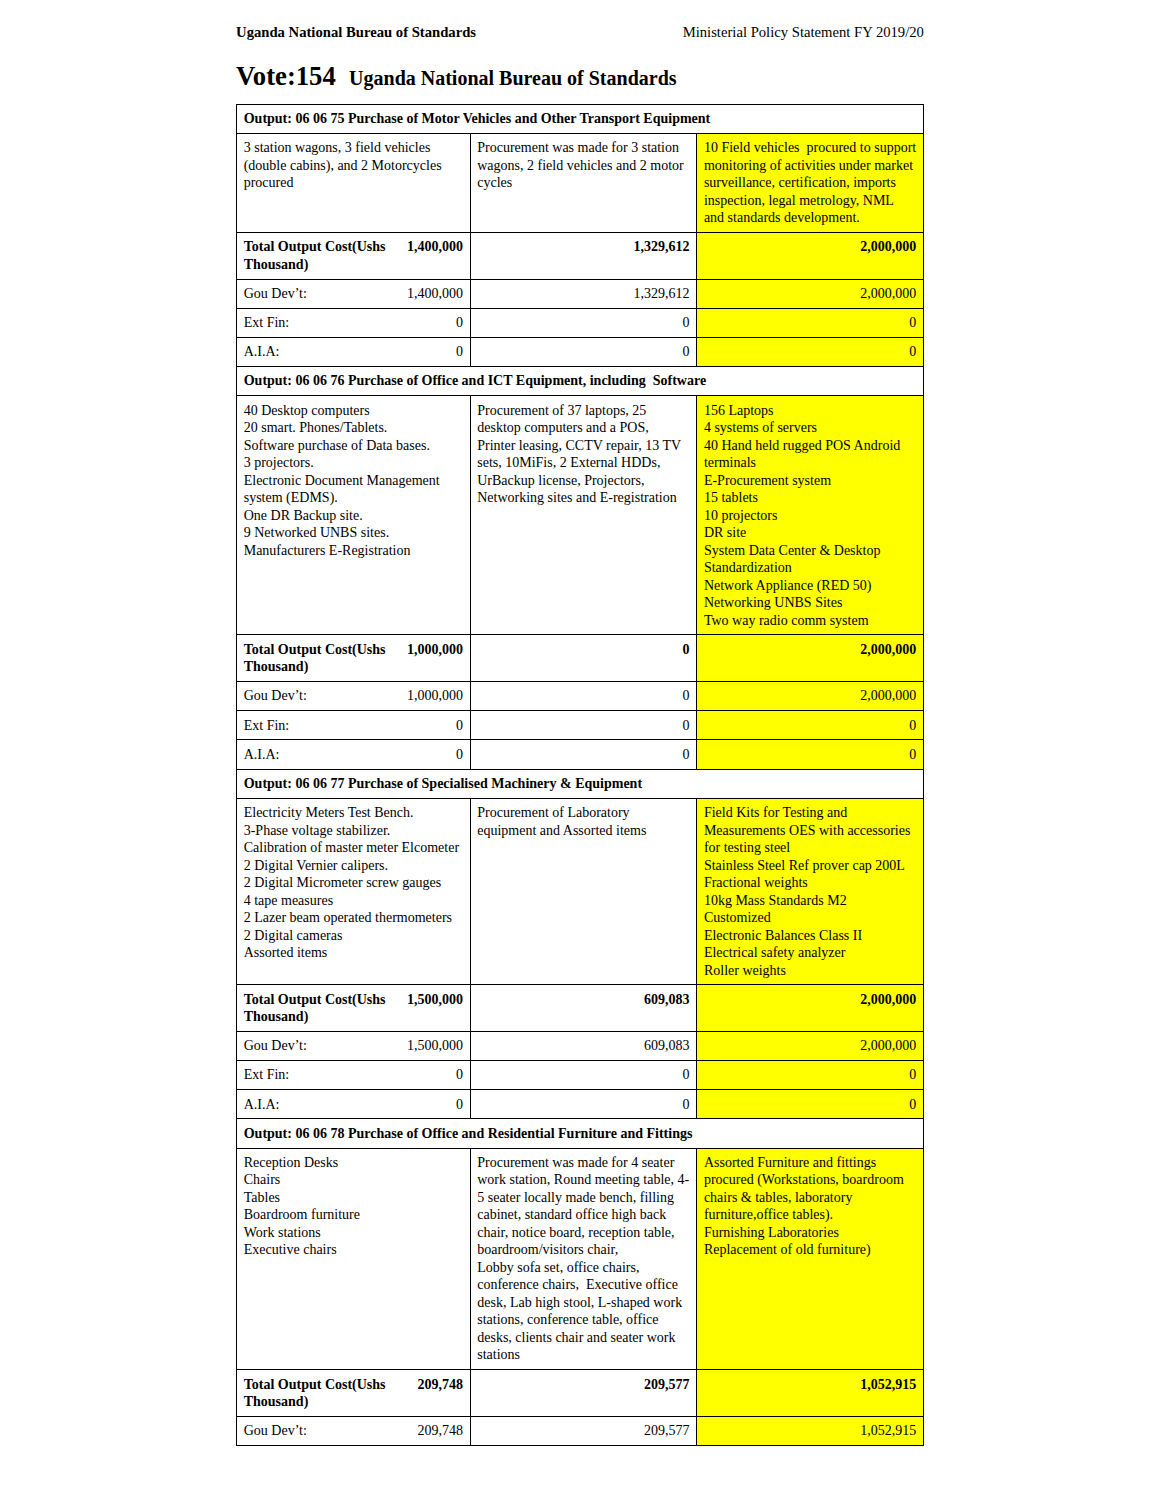Uganda National Bureau of Standards
Ministerial Policy Statement FY 2019/20
Vote:154 Uganda National Bureau of Standards
| Output: 06 06 75 Purchase of Motor Vehicles and Other Transport Equipment |
| 3 station wagons, 3 field vehicles (double cabins), and 2 Motorcycles procured | Procurement was made for 3 station wagons, 2 field vehicles and 2 motor cycles | 10 Field vehicles procured to support monitoring of activities under market surveillance, certification, imports inspection, legal metrology, NML and standards development. |
| Total Output Cost(Ushs Thousand) 1,400,000 | 1,329,612 | 2,000,000 |
| Gou Dev’t: 1,400,000 | 1,329,612 | 2,000,000 |
| Ext Fin: 0 | 0 | 0 |
| A.I.A: 0 | 0 | 0 |
| Output: 06 06 76 Purchase of Office and ICT Equipment, including Software |
| 40 Desktop computers 20 smart. Phones/Tablets. Software purchase of Data bases. 3 projectors. Electronic Document Management system (EDMS). One DR Backup site. 9 Networked UNBS sites. Manufacturers E-Registration | Procurement of 37 laptops, 25 desktop computers and a POS, Printer leasing, CCTV repair, 13 TV sets, 10MiFis, 2 External HDDs, UrBackup license, Projectors, Networking sites and E-registration | 156 Laptops 4 systems of servers 40 Hand held rugged POS Android terminals E-Procurement system 15 tablets 10 projectors DR site System Data Center & Desktop Standardization Network Appliance (RED 50) Networking UNBS Sites Two way radio comm system |
| Total Output Cost(Ushs Thousand) 1,000,000 | 0 | 2,000,000 |
| Gou Dev’t: 1,000,000 | 0 | 2,000,000 |
| Ext Fin: 0 | 0 | 0 |
| A.I.A: 0 | 0 | 0 |
| Output: 06 06 77 Purchase of Specialised Machinery & Equipment |
| Electricity Meters Test Bench. 3-Phase voltage stabilizer. Calibration of master meter Elcometer 2 Digital Vernier calipers. 2 Digital Micrometer screw gauges 4 tape measures 2 Lazer beam operated thermometers 2 Digital cameras Assorted items | Procurement of Laboratory equipment and Assorted items | Field Kits for Testing and Measurements OES with accessories for testing steel Stainless Steel Ref prover cap 200L Fractional weights 10kg Mass Standards M2 Customized Electronic Balances Class II Electrical safety analyzer Roller weights |
| Total Output Cost(Ushs Thousand) 1,500,000 | 609,083 | 2,000,000 |
| Gou Dev’t: 1,500,000 | 609,083 | 2,000,000 |
| Ext Fin: 0 | 0 | 0 |
| A.I.A: 0 | 0 | 0 |
| Output: 06 06 78 Purchase of Office and Residential Furniture and Fittings |
| Reception Desks Chairs Tables Boardroom furniture Work stations Executive chairs | Procurement was made for 4 seater work station, Round meeting table, 4-5 seater locally made bench, filling cabinet, standard office high back chair, notice board, reception table, boardroom/visitors chair, Lobby sofa set, office chairs, conference chairs, Executive office desk, Lab high stool, L-shaped work stations, conference table, office desks, clients chair and seater work stations | Assorted Furniture and fittings procured (Workstations, boardroom chairs & tables, laboratory furniture,office tables). Furnishing Laboratories Replacement of old furniture) |
| Total Output Cost(Ushs Thousand) 209,748 | 209,577 | 1,052,915 |
| Gou Dev’t: 209,748 | 209,577 | 1,052,915 |